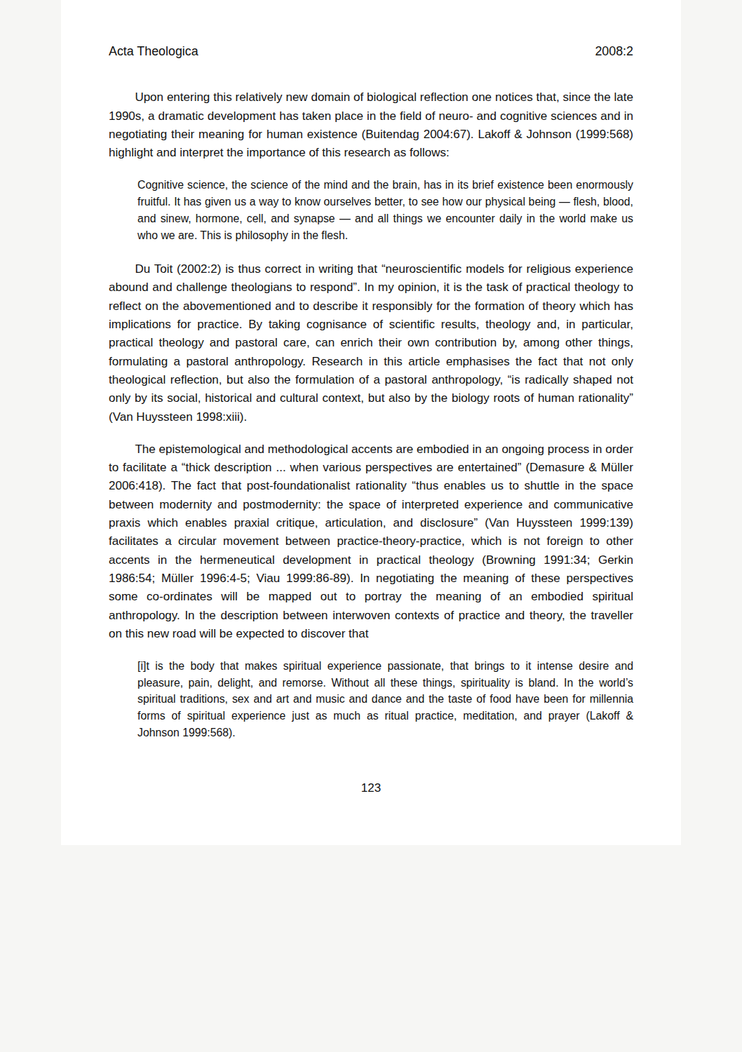Acta Theologica 2008:2
Upon entering this relatively new domain of biological reflection one notices that, since the late 1990s, a dramatic development has taken place in the field of neuro- and cognitive sciences and in negotiating their meaning for human existence (Buitendag 2004:67). Lakoff & Johnson (1999:568) highlight and interpret the importance of this research as follows:
Cognitive science, the science of the mind and the brain, has in its brief existence been enormously fruitful. It has given us a way to know ourselves better, to see how our physical being — flesh, blood, and sinew, hormone, cell, and synapse — and all things we encounter daily in the world make us who we are. This is philosophy in the flesh.
Du Toit (2002:2) is thus correct in writing that “neuroscientific models for religious experience abound and challenge theologians to respond”. In my opinion, it is the task of practical theology to reflect on the abovementioned and to describe it responsibly for the formation of theory which has implications for practice. By taking cognisance of scientific results, theology and, in particular, practical theology and pastoral care, can enrich their own contribution by, among other things, formulating a pastoral anthropology. Research in this article emphasises the fact that not only theological reflection, but also the formulation of a pastoral anthropology, “is radically shaped not only by its social, historical and cultural context, but also by the biology roots of human rationality” (Van Huyssteen 1998:xiii).
The epistemological and methodological accents are embodied in an ongoing process in order to facilitate a “thick description ... when various perspectives are entertained” (Demasure & Müller 2006:418). The fact that post-foundationalist rationality “thus enables us to shuttle in the space between modernity and postmodernity: the space of interpreted experience and communicative praxis which enables praxial critique, articulation, and disclosure” (Van Huyssteen 1999:139) facilitates a circular movement between practice-theory-practice, which is not foreign to other accents in the hermeneutical development in practical theology (Browning 1991:34; Gerkin 1986:54; Müller 1996:4-5; Viau 1999:86-89). In negotiating the meaning of these perspectives some co-ordinates will be mapped out to portray the meaning of an embodied spiritual anthropology. In the description between interwoven contexts of practice and theory, the traveller on this new road will be expected to discover that
[i]t is the body that makes spiritual experience passionate, that brings to it intense desire and pleasure, pain, delight, and remorse. Without all these things, spirituality is bland. In the world’s spiritual traditions, sex and art and music and dance and the taste of food have been for millennia forms of spiritual experience just as much as ritual practice, meditation, and prayer (Lakoff & Johnson 1999:568).
123